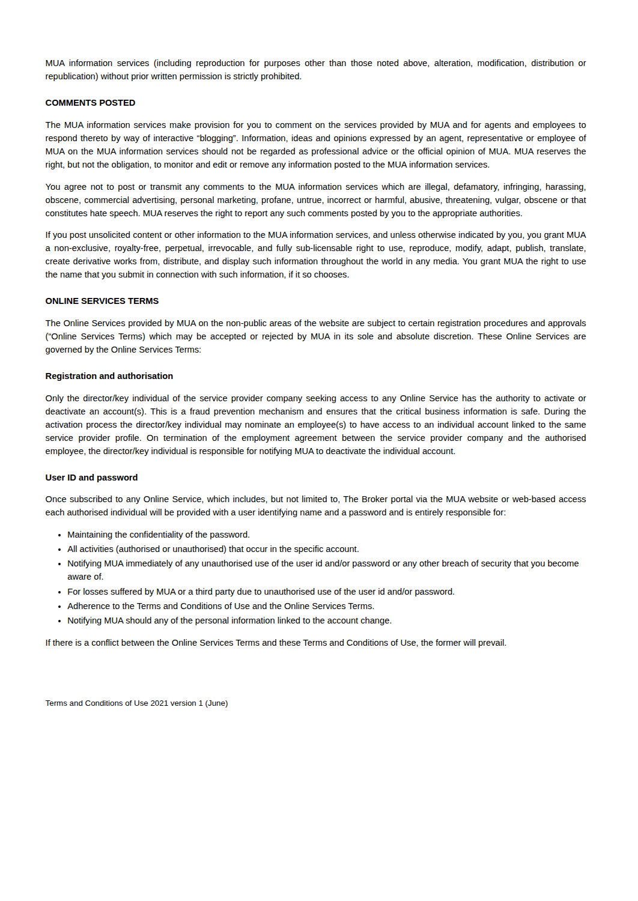MUA information services (including reproduction for purposes other than those noted above, alteration, modification, distribution or republication) without prior written permission is strictly prohibited.
Comments Posted
The MUA information services make provision for you to comment on the services provided by MUA and for agents and employees to respond thereto by way of interactive “blogging”. Information, ideas and opinions expressed by an agent, representative or employee of MUA on the MUA information services should not be regarded as professional advice or the official opinion of MUA. MUA reserves the right, but not the obligation, to monitor and edit or remove any information posted to the MUA information services.
You agree not to post or transmit any comments to the MUA information services which are illegal, defamatory, infringing, harassing, obscene, commercial advertising, personal marketing, profane, untrue, incorrect or harmful, abusive, threatening, vulgar, obscene or that constitutes hate speech. MUA reserves the right to report any such comments posted by you to the appropriate authorities.
If you post unsolicited content or other information to the MUA information services, and unless otherwise indicated by you, you grant MUA a non-exclusive, royalty-free, perpetual, irrevocable, and fully sub-licensable right to use, reproduce, modify, adapt, publish, translate, create derivative works from, distribute, and display such information throughout the world in any media. You grant MUA the right to use the name that you submit in connection with such information, if it so chooses.
Online Services Terms
The Online Services provided by MUA on the non-public areas of the website are subject to certain registration procedures and approvals (“Online Services Terms) which may be accepted or rejected by MUA in its sole and absolute discretion. These Online Services are governed by the Online Services Terms:
Registration and authorisation
Only the director/key individual of the service provider company seeking access to any Online Service has the authority to activate or deactivate an account(s). This is a fraud prevention mechanism and ensures that the critical business information is safe. During the activation process the director/key individual may nominate an employee(s) to have access to an individual account linked to the same service provider profile. On termination of the employment agreement between the service provider company and the authorised employee, the director/key individual is responsible for notifying MUA to deactivate the individual account.
User ID and password
Once subscribed to any Online Service, which includes, but not limited to, The Broker portal via the MUA website or web-based access each authorised individual will be provided with a user identifying name and a password and is entirely responsible for:
Maintaining the confidentiality of the password.
All activities (authorised or unauthorised) that occur in the specific account.
Notifying MUA immediately of any unauthorised use of the user id and/or password or any other breach of security that you become aware of.
For losses suffered by MUA or a third party due to unauthorised use of the user id and/or password.
Adherence to the Terms and Conditions of Use and the Online Services Terms.
Notifying MUA should any of the personal information linked to the account change.
If there is a conflict between the Online Services Terms and these Terms and Conditions of Use, the former will prevail.
Terms and Conditions of Use 2021 version 1 (June)